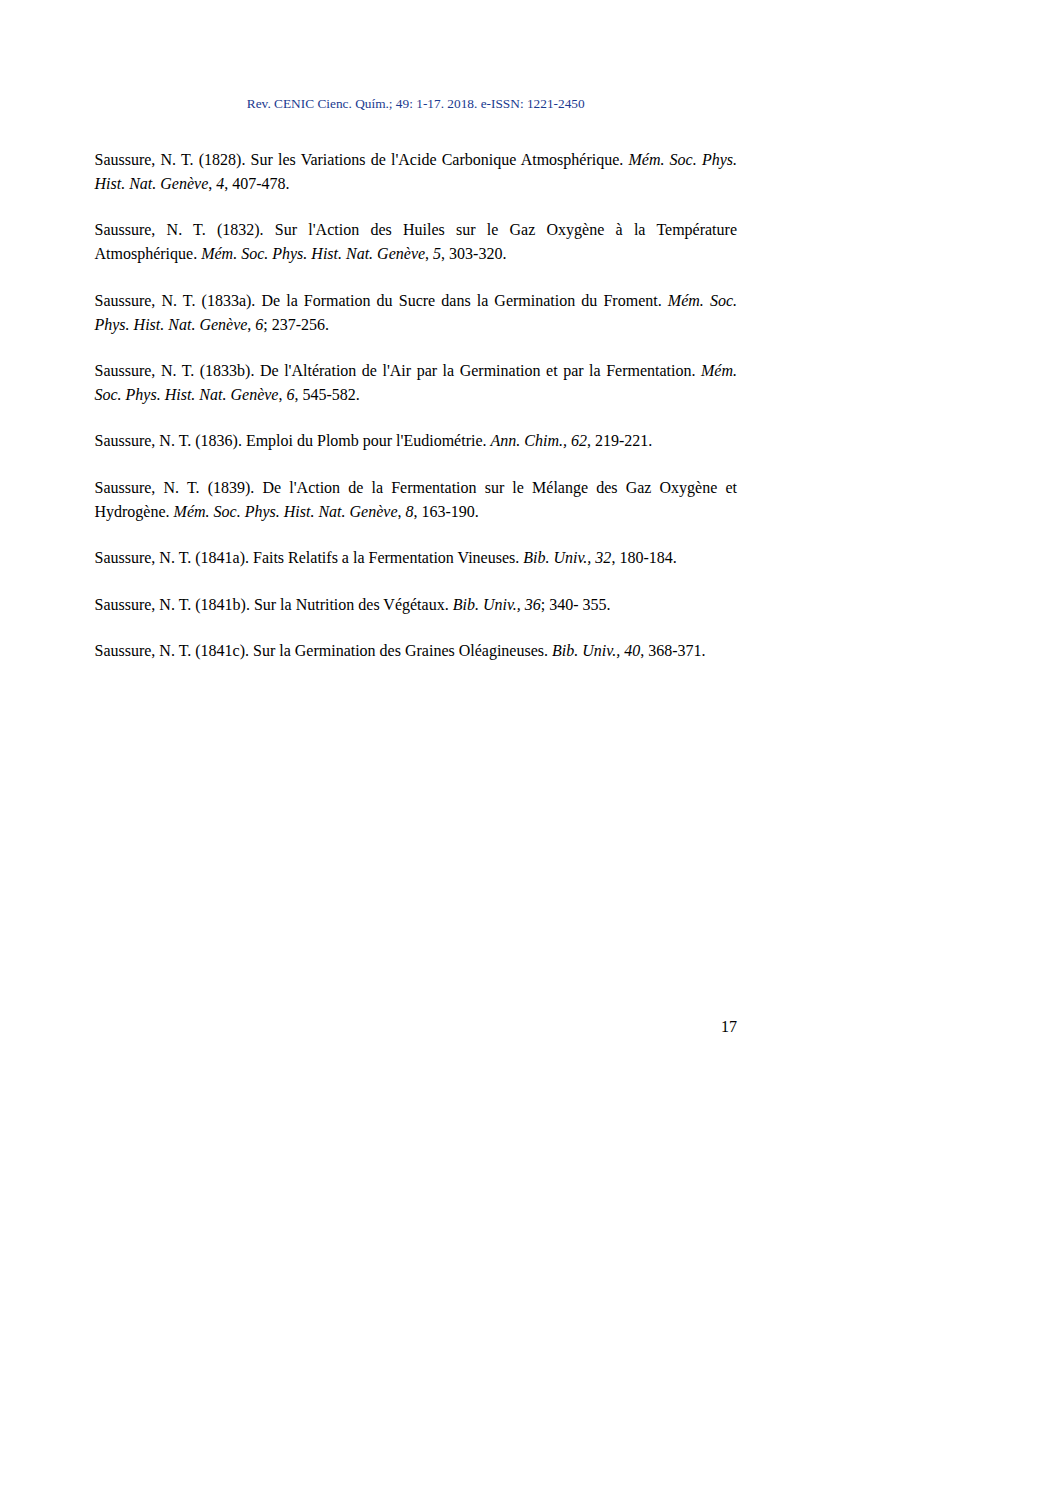Rev. CENIC Cienc. Quím.; 49: 1-17. 2018. e-ISSN: 1221-2450
Saussure, N. T. (1828). Sur les Variations de l'Acide Carbonique Atmosphérique. Mém. Soc. Phys. Hist. Nat. Genève, 4, 407-478.
Saussure, N. T. (1832). Sur l'Action des Huiles sur le Gaz Oxygène à la Température Atmosphérique. Mém. Soc. Phys. Hist. Nat. Genève, 5, 303-320.
Saussure, N. T. (1833a). De la Formation du Sucre dans la Germination du Froment. Mém. Soc. Phys. Hist. Nat. Genève, 6; 237-256.
Saussure, N. T. (1833b). De l'Altération de l'Air par la Germination et par la Fermentation. Mém. Soc. Phys. Hist. Nat. Genève, 6, 545-582.
Saussure, N. T. (1836). Emploi du Plomb pour l'Eudiométrie. Ann. Chim., 62, 219-221.
Saussure, N. T. (1839). De l'Action de la Fermentation sur le Mélange des Gaz Oxygène et Hydrogène. Mém. Soc. Phys. Hist. Nat. Genève, 8, 163-190.
Saussure, N. T. (1841a). Faits Relatifs a la Fermentation Vineuses. Bib. Univ., 32, 180-184.
Saussure, N. T. (1841b). Sur la Nutrition des Végétaux. Bib. Univ., 36; 340- 355.
Saussure, N. T. (1841c). Sur la Germination des Graines Oléagineuses. Bib. Univ., 40, 368-371.
17